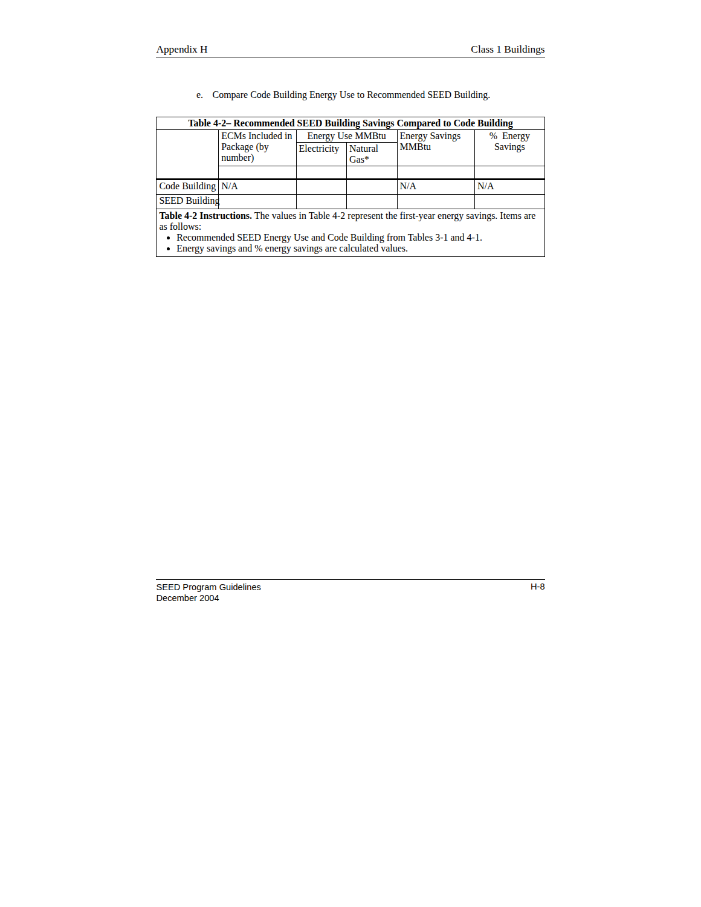Appendix H
Class 1 Buildings
Compare Code Building Energy Use to Recommended SEED Building.
| Table 4-2– Recommended SEED Building Savings Compared to Code Building |
| | ECMs Included in Package (by number) | Energy Use MMBtu | Energy Savings MMBtu | % Energy Savings |
| Electricity | Natural Gas* |
| Code Building | N/A | | | N/A | N/A |
| SEED Building | | | | | |
| Table 4-2 Instructions. The values in Table 4-2 represent the first-year energy savings. Items are as follows: Recommended SEED Energy Use and Code Building from Tables 3-1 and 4-1. Energy savings and % energy savings are calculated values. |
SEED Program Guidelines
December 2004
H-8